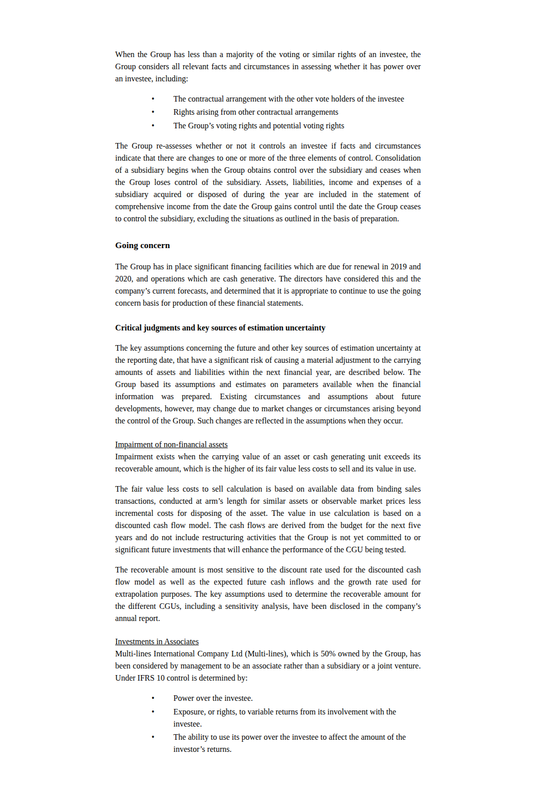When the Group has less than a majority of the voting or similar rights of an investee, the Group considers all relevant facts and circumstances in assessing whether it has power over an investee, including:
The contractual arrangement with the other vote holders of the investee
Rights arising from other contractual arrangements
The Group’s voting rights and potential voting rights
The Group re-assesses whether or not it controls an investee if facts and circumstances indicate that there are changes to one or more of the three elements of control. Consolidation of a subsidiary begins when the Group obtains control over the subsidiary and ceases when the Group loses control of the subsidiary. Assets, liabilities, income and expenses of a subsidiary acquired or disposed of during the year are included in the statement of comprehensive income from the date the Group gains control until the date the Group ceases to control the subsidiary, excluding the situations as outlined in the basis of preparation.
Going concern
The Group has in place significant financing facilities which are due for renewal in 2019 and 2020, and operations which are cash generative. The directors have considered this and the company’s current forecasts, and determined that it is appropriate to continue to use the going concern basis for production of these financial statements.
Critical judgments and key sources of estimation uncertainty
The key assumptions concerning the future and other key sources of estimation uncertainty at the reporting date, that have a significant risk of causing a material adjustment to the carrying amounts of assets and liabilities within the next financial year, are described below. The Group based its assumptions and estimates on parameters available when the financial information was prepared. Existing circumstances and assumptions about future developments, however, may change due to market changes or circumstances arising beyond the control of the Group. Such changes are reflected in the assumptions when they occur.
Impairment of non-financial assets
Impairment exists when the carrying value of an asset or cash generating unit exceeds its recoverable amount, which is the higher of its fair value less costs to sell and its value in use.
The fair value less costs to sell calculation is based on available data from binding sales transactions, conducted at arm’s length for similar assets or observable market prices less incremental costs for disposing of the asset. The value in use calculation is based on a discounted cash flow model. The cash flows are derived from the budget for the next five years and do not include restructuring activities that the Group is not yet committed to or significant future investments that will enhance the performance of the CGU being tested.
The recoverable amount is most sensitive to the discount rate used for the discounted cash flow model as well as the expected future cash inflows and the growth rate used for extrapolation purposes. The key assumptions used to determine the recoverable amount for the different CGUs, including a sensitivity analysis, have been disclosed in the company’s annual report.
Investments in Associates
Multi-lines International Company Ltd (Multi-lines), which is 50% owned by the Group, has been considered by management to be an associate rather than a subsidiary or a joint venture. Under IFRS 10 control is determined by:
Power over the investee.
Exposure, or rights, to variable returns from its involvement with the investee.
The ability to use its power over the investee to affect the amount of the investor’s returns.